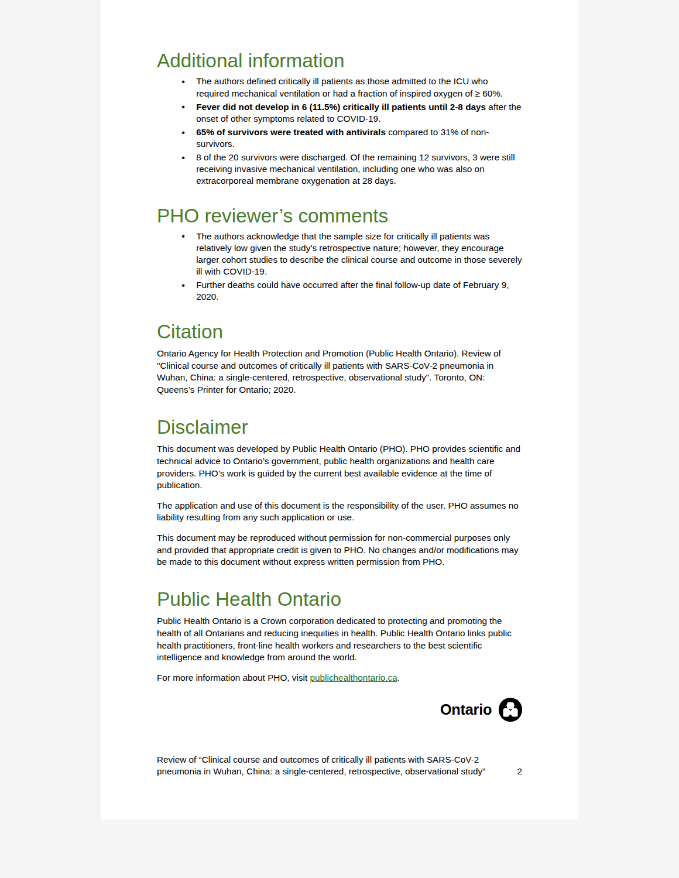Additional information
The authors defined critically ill patients as those admitted to the ICU who required mechanical ventilation or had a fraction of inspired oxygen of ≥ 60%.
Fever did not develop in 6 (11.5%) critically ill patients until 2-8 days after the onset of other symptoms related to COVID-19.
65% of survivors were treated with antivirals compared to 31% of non-survivors.
8 of the 20 survivors were discharged. Of the remaining 12 survivors, 3 were still receiving invasive mechanical ventilation, including one who was also on extracorporeal membrane oxygenation at 28 days.
PHO reviewer’s comments
The authors acknowledge that the sample size for critically ill patients was relatively low given the study’s retrospective nature; however, they encourage larger cohort studies to describe the clinical course and outcome in those severely ill with COVID-19.
Further deaths could have occurred after the final follow-up date of February 9, 2020.
Citation
Ontario Agency for Health Protection and Promotion (Public Health Ontario). Review of "Clinical course and outcomes of critically ill patients with SARS-CoV-2 pneumonia in Wuhan, China: a single-centered, retrospective, observational study". Toronto, ON: Queens’s Printer for Ontario; 2020.
Disclaimer
This document was developed by Public Health Ontario (PHO). PHO provides scientific and technical advice to Ontario’s government, public health organizations and health care providers. PHO’s work is guided by the current best available evidence at the time of publication.
The application and use of this document is the responsibility of the user. PHO assumes no liability resulting from any such application or use.
This document may be reproduced without permission for non-commercial purposes only and provided that appropriate credit is given to PHO. No changes and/or modifications may be made to this document without express written permission from PHO.
Public Health Ontario
Public Health Ontario is a Crown corporation dedicated to protecting and promoting the health of all Ontarians and reducing inequities in health. Public Health Ontario links public health practitioners, front-line health workers and researchers to the best scientific intelligence and knowledge from around the world.
For more information about PHO, visit publichealthontario.ca.
Ontario
Review of “Clinical course and outcomes of critically ill patients with SARS-CoV-2 pneumonia in Wuhan, China: a single-centered, retrospective, observational study”
2